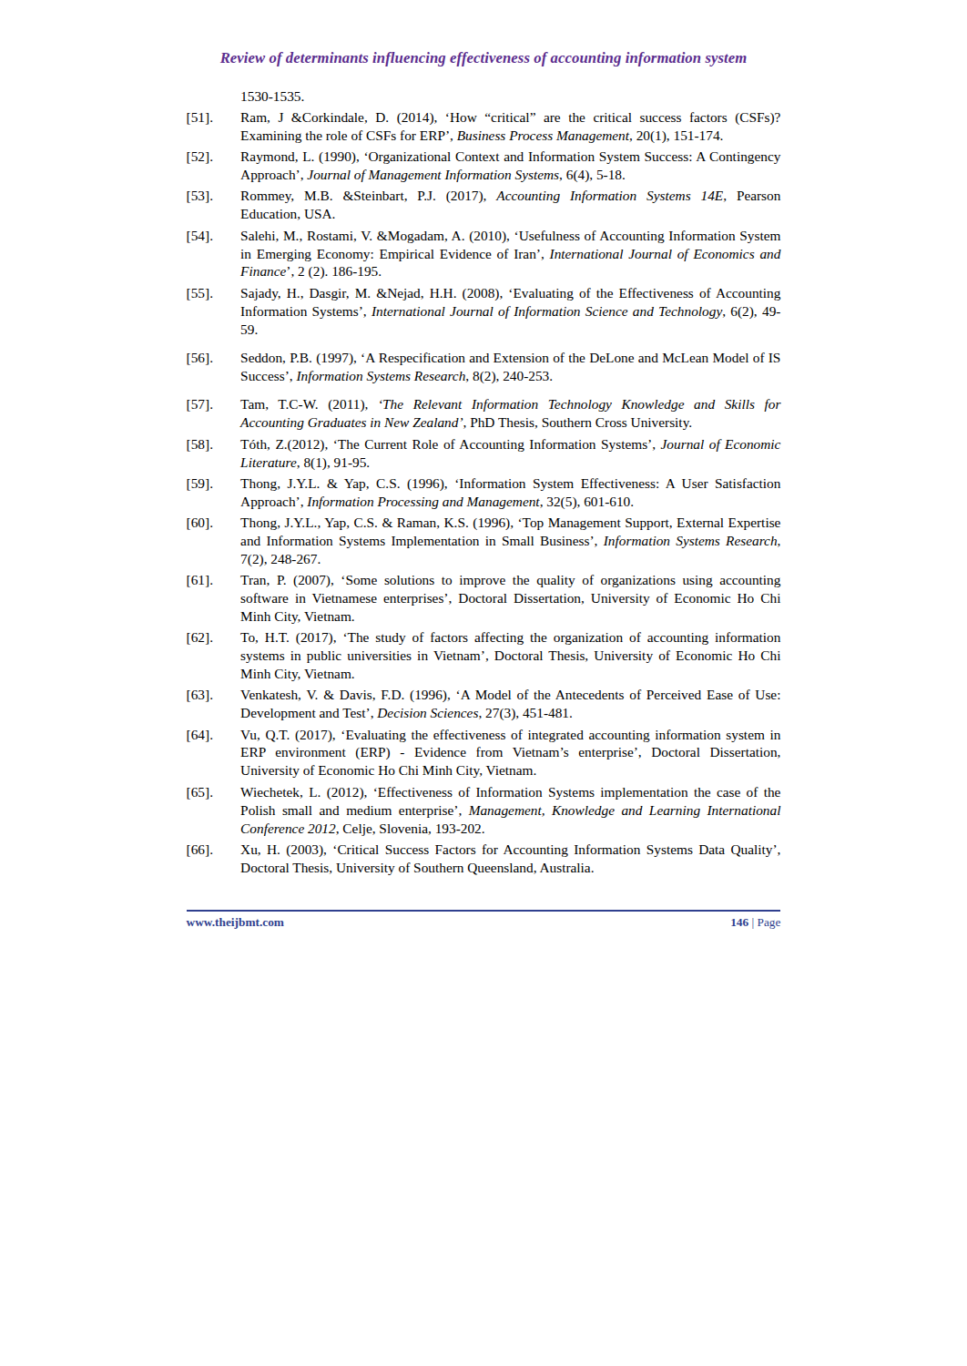Review of determinants influencing effectiveness of accounting information system
1530-1535.
[51]. Ram, J &Corkindale, D. (2014), ‘How “critical” are the critical success factors (CSFs)? Examining the role of CSFs for ERP’, Business Process Management, 20(1), 151-174.
[52]. Raymond, L. (1990), ‘Organizational Context and Information System Success: A Contingency Approach’, Journal of Management Information Systems, 6(4), 5-18.
[53]. Rommey, M.B. &Steinbart, P.J. (2017), Accounting Information Systems 14E, Pearson Education, USA.
[54]. Salehi, M., Rostami, V. &Mogadam, A. (2010), ‘Usefulness of Accounting Information System in Emerging Economy: Empirical Evidence of Iran’, International Journal of Economics and Finance’, 2 (2). 186-195.
[55]. Sajady, H., Dasgir, M. &Nejad, H.H. (2008), ‘Evaluating of the Effectiveness of Accounting Information Systems’, International Journal of Information Science and Technology, 6(2), 49-59.
[56]. Seddon, P.B. (1997), ‘A Respecification and Extension of the DeLone and McLean Model of IS Success’, Information Systems Research, 8(2), 240-253.
[57]. Tam, T.C-W. (2011), ‘The Relevant Information Technology Knowledge and Skills for Accounting Graduates in New Zealand’, PhD Thesis, Southern Cross University.
[58]. Tóth, Z.(2012), ‘The Current Role of Accounting Information Systems’, Journal of Economic Literature, 8(1), 91-95.
[59]. Thong, J.Y.L. & Yap, C.S. (1996), ‘Information System Effectiveness: A User Satisfaction Approach’, Information Processing and Management, 32(5), 601-610.
[60]. Thong, J.Y.L., Yap, C.S. & Raman, K.S. (1996), ‘Top Management Support, External Expertise and Information Systems Implementation in Small Business’, Information Systems Research, 7(2), 248-267.
[61]. Tran, P. (2007), ‘Some solutions to improve the quality of organizations using accounting software in Vietnamese enterprises’, Doctoral Dissertation, University of Economic Ho Chi Minh City, Vietnam.
[62]. To, H.T. (2017), ‘The study of factors affecting the organization of accounting information systems in public universities in Vietnam’, Doctoral Thesis, University of Economic Ho Chi Minh City, Vietnam.
[63]. Venkatesh, V. & Davis, F.D. (1996), ‘A Model of the Antecedents of Perceived Ease of Use: Development and Test’, Decision Sciences, 27(3), 451-481.
[64]. Vu, Q.T. (2017), ‘Evaluating the effectiveness of integrated accounting information system in ERP environment (ERP) - Evidence from Vietnam’s enterprise’, Doctoral Dissertation, University of Economic Ho Chi Minh City, Vietnam.
[65]. Wiechetek, L. (2012), ‘Effectiveness of Information Systems implementation the case of the Polish small and medium enterprise’, Management, Knowledge and Learning International Conference 2012, Celje, Slovenia, 193-202.
[66]. Xu, H. (2003), ‘Critical Success Factors for Accounting Information Systems Data Quality’, Doctoral Thesis, University of Southern Queensland, Australia.
www.theijbmt.com 146 | Page